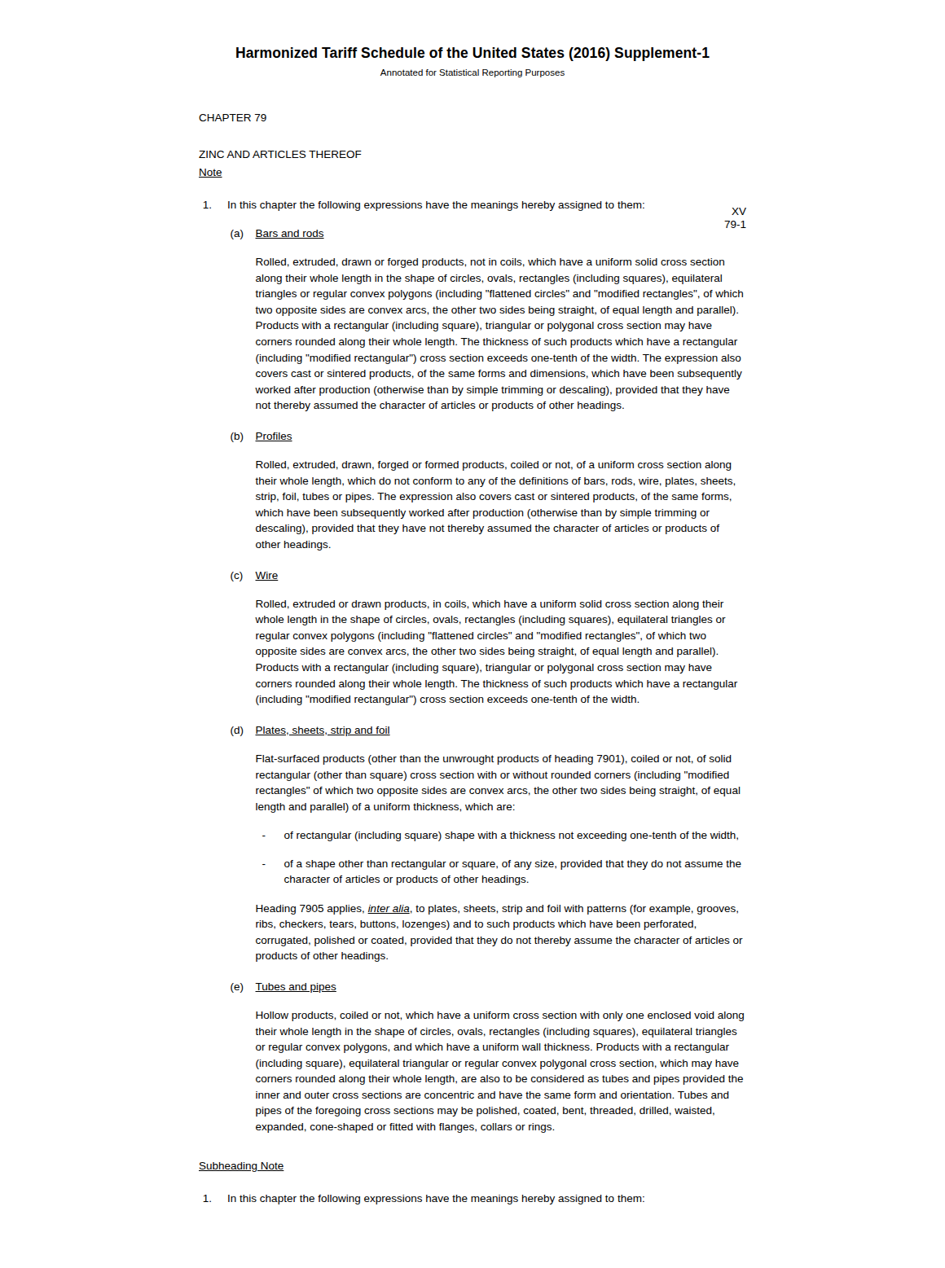Harmonized Tariff Schedule of the United States (2016) Supplement-1
Annotated for Statistical Reporting Purposes
CHAPTER 79
ZINC AND ARTICLES THEREOF
XV 79-1
Note
1.
In this chapter the following expressions have the meanings hereby assigned to them:
(a) Bars and rods
Rolled, extruded, drawn or forged products, not in coils, which have a uniform solid cross section along their whole length in the shape of circles, ovals, rectangles (including squares), equilateral triangles or regular convex polygons (including "flattened circles" and "modified rectangles", of which two opposite sides are convex arcs, the other two sides being straight, of equal length and parallel). Products with a rectangular (including square), triangular or polygonal cross section may have corners rounded along their whole length. The thickness of such products which have a rectangular (including "modified rectangular") cross section exceeds one-tenth of the width. The expression also covers cast or sintered products, of the same forms and dimensions, which have been subsequently worked after production (otherwise than by simple trimming or descaling), provided that they have not thereby assumed the character of articles or products of other headings.
(b) Profiles
Rolled, extruded, drawn, forged or formed products, coiled or not, of a uniform cross section along their whole length, which do not conform to any of the definitions of bars, rods, wire, plates, sheets, strip, foil, tubes or pipes. The expression also covers cast or sintered products, of the same forms, which have been subsequently worked after production (otherwise than by simple trimming or descaling), provided that they have not thereby assumed the character of articles or products of other headings.
(c) Wire
Rolled, extruded or drawn products, in coils, which have a uniform solid cross section along their whole length in the shape of circles, ovals, rectangles (including squares), equilateral triangles or regular convex polygons (including "flattened circles" and "modified rectangles", of which two opposite sides are convex arcs, the other two sides being straight, of equal length and parallel). Products with a rectangular (including square), triangular or polygonal cross section may have corners rounded along their whole length. The thickness of such products which have a rectangular (including "modified rectangular") cross section exceeds one-tenth of the width.
(d) Plates, sheets, strip and foil
Flat-surfaced products (other than the unwrought products of heading 7901), coiled or not, of solid rectangular (other than square) cross section with or without rounded corners (including "modified rectangles" of which two opposite sides are convex arcs, the other two sides being straight, of equal length and parallel) of a uniform thickness, which are:
-of rectangular (including square) shape with a thickness not exceeding one-tenth of the width,
-of a shape other than rectangular or square, of any size, provided that they do not assume the character of articles or products of other headings.
Heading 7905 applies, inter alia, to plates, sheets, strip and foil with patterns (for example, grooves, ribs, checkers, tears, buttons, lozenges) and to such products which have been perforated, corrugated, polished or coated, provided that they do not thereby assume the character of articles or products of other headings.
(e) Tubes and pipes
Hollow products, coiled or not, which have a uniform cross section with only one enclosed void along their whole length in the shape of circles, ovals, rectangles (including squares), equilateral triangles or regular convex polygons, and which have a uniform wall thickness. Products with a rectangular (including square), equilateral triangular or regular convex polygonal cross section, which may have corners rounded along their whole length, are also to be considered as tubes and pipes provided the inner and outer cross sections are concentric and have the same form and orientation. Tubes and pipes of the foregoing cross sections may be polished, coated, bent, threaded, drilled, waisted, expanded, cone-shaped or fitted with flanges, collars or rings.
Subheading Note
1.
In this chapter the following expressions have the meanings hereby assigned to them: